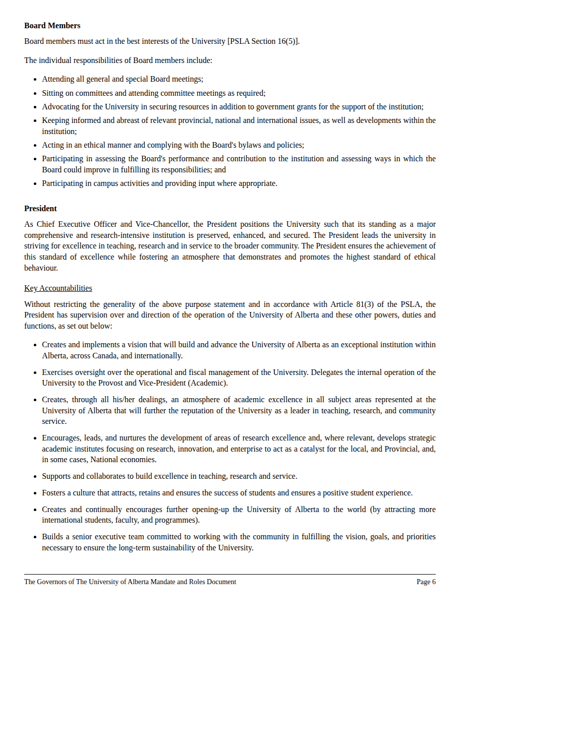Board Members
Board members must act in the best interests of the University [PSLA Section 16(5)].
The individual responsibilities of Board members include:
Attending all general and special Board meetings;
Sitting on committees and attending committee meetings as required;
Advocating for the University in securing resources in addition to government grants for the support of the institution;
Keeping informed and abreast of relevant provincial, national and international issues, as well as developments within the institution;
Acting in an ethical manner and complying with the Board's bylaws and policies;
Participating in assessing the Board's performance and contribution to the institution and assessing ways in which the Board could improve in fulfilling its responsibilities; and
Participating in campus activities and providing input where appropriate.
President
As Chief Executive Officer and Vice-Chancellor, the President positions the University such that its standing as a major comprehensive and research-intensive institution is preserved, enhanced, and secured. The President leads the university in striving for excellence in teaching, research and in service to the broader community. The President ensures the achievement of this standard of excellence while fostering an atmosphere that demonstrates and promotes the highest standard of ethical behaviour.
Key Accountabilities
Without restricting the generality of the above purpose statement and in accordance with Article 81(3) of the PSLA, the President has supervision over and direction of the operation of the University of Alberta and these other powers, duties and functions, as set out below:
Creates and implements a vision that will build and advance the University of Alberta as an exceptional institution within Alberta, across Canada, and internationally.
Exercises oversight over the operational and fiscal management of the University. Delegates the internal operation of the University to the Provost and Vice-President (Academic).
Creates, through all his/her dealings, an atmosphere of academic excellence in all subject areas represented at the University of Alberta that will further the reputation of the University as a leader in teaching, research, and community service.
Encourages, leads, and nurtures the development of areas of research excellence and, where relevant, develops strategic academic institutes focusing on research, innovation, and enterprise to act as a catalyst for the local, and Provincial, and, in some cases, National economies.
Supports and collaborates to build excellence in teaching, research and service.
Fosters a culture that attracts, retains and ensures the success of students and ensures a positive student experience.
Creates and continually encourages further opening-up the University of Alberta to the world (by attracting more international students, faculty, and programmes).
Builds a senior executive team committed to working with the community in fulfilling the vision, goals, and priorities necessary to ensure the long-term sustainability of the University.
The Governors of The University of Alberta Mandate and Roles Document Page 6